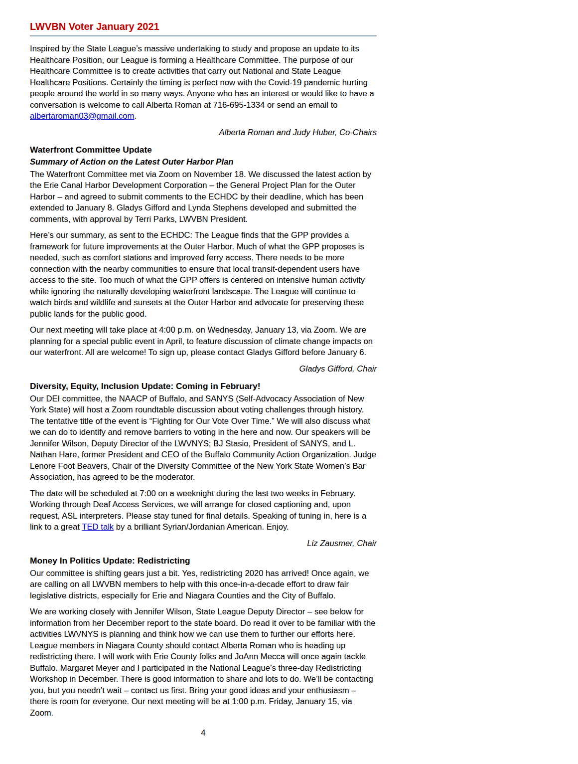LWVBN Voter January 2021
Inspired by the State League’s massive undertaking to study and propose an update to its Healthcare Position, our League is forming a Healthcare Committee. The purpose of our Healthcare Committee is to create activities that carry out National and State League Healthcare Positions. Certainly the timing is perfect now with the Covid-19 pandemic hurting people around the world in so many ways. Anyone who has an interest or would like to have a conversation is welcome to call Alberta Roman at 716-695-1334 or send an email to albertaroman03@gmail.com.
Alberta Roman and Judy Huber, Co-Chairs
Waterfront Committee Update
Summary of Action on the Latest Outer Harbor Plan
The Waterfront Committee met via Zoom on November 18. We discussed the latest action by the Erie Canal Harbor Development Corporation – the General Project Plan for the Outer Harbor – and agreed to submit comments to the ECHDC by their deadline, which has been extended to January 8. Gladys Gifford and Lynda Stephens developed and submitted the comments, with approval by Terri Parks, LWVBN President.
Here’s our summary, as sent to the ECHDC: The League finds that the GPP provides a framework for future improvements at the Outer Harbor. Much of what the GPP proposes is needed, such as comfort stations and improved ferry access. There needs to be more connection with the nearby communities to ensure that local transit-dependent users have access to the site. Too much of what the GPP offers is centered on intensive human activity while ignoring the naturally developing waterfront landscape. The League will continue to watch birds and wildlife and sunsets at the Outer Harbor and advocate for preserving these public lands for the public good.
Our next meeting will take place at 4:00 p.m. on Wednesday, January 13, via Zoom. We are planning for a special public event in April, to feature discussion of climate change impacts on our waterfront. All are welcome! To sign up, please contact Gladys Gifford before January 6.
Gladys Gifford, Chair
Diversity, Equity, Inclusion Update: Coming in February!
Our DEI committee, the NAACP of Buffalo, and SANYS (Self-Advocacy Association of New York State) will host a Zoom roundtable discussion about voting challenges through history. The tentative title of the event is “Fighting for Our Vote Over Time.” We will also discuss what we can do to identify and remove barriers to voting in the here and now. Our speakers will be Jennifer Wilson, Deputy Director of the LWVNYS; BJ Stasio, President of SANYS, and L. Nathan Hare, former President and CEO of the Buffalo Community Action Organization. Judge Lenore Foot Beavers, Chair of the Diversity Committee of the New York State Women’s Bar Association, has agreed to be the moderator.
The date will be scheduled at 7:00 on a weeknight during the last two weeks in February. Working through Deaf Access Services, we will arrange for closed captioning and, upon request, ASL interpreters. Please stay tuned for final details. Speaking of tuning in, here is a link to a great TED talk by a brilliant Syrian/Jordanian American. Enjoy.
Liz Zausmer, Chair
Money In Politics Update: Redistricting
Our committee is shifting gears just a bit. Yes, redistricting 2020 has arrived! Once again, we are calling on all LWVBN members to help with this once-in-a-decade effort to draw fair legislative districts, especially for Erie and Niagara Counties and the City of Buffalo.
We are working closely with Jennifer Wilson, State League Deputy Director – see below for information from her December report to the state board. Do read it over to be familiar with the activities LWVNYS is planning and think how we can use them to further our efforts here. League members in Niagara County should contact Alberta Roman who is heading up redistricting there. I will work with Erie County folks and JoAnn Mecca will once again tackle Buffalo. Margaret Meyer and I participated in the National League’s three-day Redistricting Workshop in December. There is good information to share and lots to do. We’ll be contacting you, but you needn’t wait – contact us first. Bring your good ideas and your enthusiasm – there is room for everyone. Our next meeting will be at 1:00 p.m. Friday, January 15, via Zoom.
4